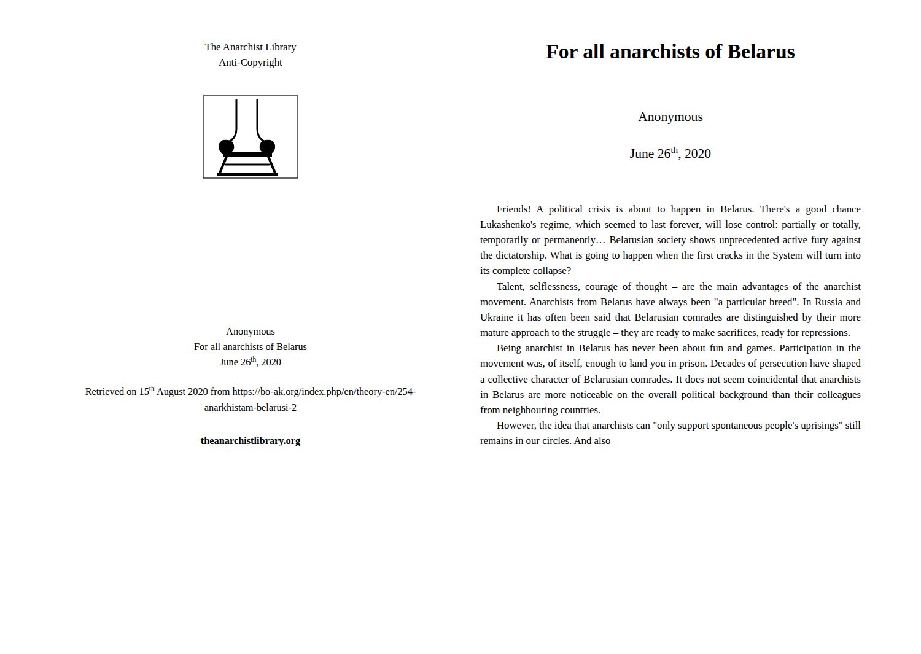The Anarchist Library
Anti-Copyright
Anonymous
For all anarchists of Belarus
June 26th, 2020
Retrieved on 15th August 2020 from https://bo-ak.org/index.php/en/theory-en/254-anarkhistam-belarusi-2
theanarchistlibrary.org
For all anarchists of Belarus
Anonymous
June 26th, 2020
Friends! A political crisis is about to happen in Belarus. There's a good chance Lukashenko's regime, which seemed to last forever, will lose control: partially or totally, temporarily or permanently… Belarusian society shows unprecedented active fury against the dictatorship. What is going to happen when the first cracks in the System will turn into its complete collapse?
Talent, selflessness, courage of thought – are the main advantages of the anarchist movement. Anarchists from Belarus have always been "a particular breed". In Russia and Ukraine it has often been said that Belarusian comrades are distinguished by their more mature approach to the struggle – they are ready to make sacrifices, ready for repressions.
Being anarchist in Belarus has never been about fun and games. Participation in the movement was, of itself, enough to land you in prison. Decades of persecution have shaped a collective character of Belarusian comrades. It does not seem coincidental that anarchists in Belarus are more noticeable on the overall political background than their colleagues from neighbouring countries.
However, the idea that anarchists can "only support spontaneous people's uprisings" still remains in our circles. And also